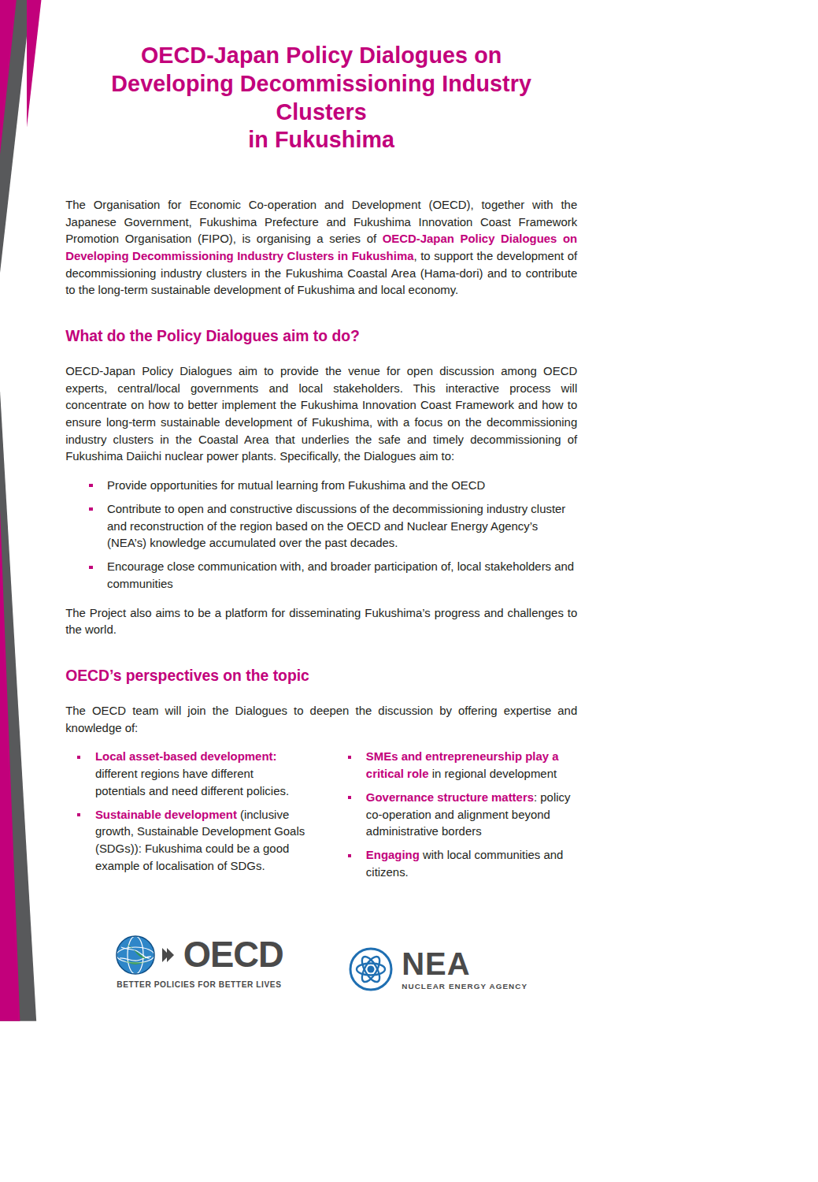OECD-Japan Policy Dialogues on
Developing Decommissioning Industry Clusters
in Fukushima
The Organisation for Economic Co-operation and Development (OECD), together with the Japanese Government, Fukushima Prefecture and Fukushima Innovation Coast Framework Promotion Organisation (FIPO), is organising a series of OECD-Japan Policy Dialogues on Developing Decommissioning Industry Clusters in Fukushima, to support the development of decommissioning industry clusters in the Fukushima Coastal Area (Hama-dori) and to contribute to the long-term sustainable development of Fukushima and local economy.
What do the Policy Dialogues aim to do?
OECD-Japan Policy Dialogues aim to provide the venue for open discussion among OECD experts, central/local governments and local stakeholders. This interactive process will concentrate on how to better implement the Fukushima Innovation Coast Framework and how to ensure long-term sustainable development of Fukushima, with a focus on the decommissioning industry clusters in the Coastal Area that underlies the safe and timely decommissioning of Fukushima Daiichi nuclear power plants. Specifically, the Dialogues aim to:
Provide opportunities for mutual learning from Fukushima and the OECD
Contribute to open and constructive discussions of the decommissioning industry cluster and reconstruction of the region based on the OECD and Nuclear Energy Agency’s (NEA’s) knowledge accumulated over the past decades.
Encourage close communication with, and broader participation of, local stakeholders and communities
The Project also aims to be a platform for disseminating Fukushima’s progress and challenges to the world.
OECD’s perspectives on the topic
The OECD team will join the Dialogues to deepen the discussion by offering expertise and knowledge of:
Local asset-based development: different regions have different potentials and need different policies.
Sustainable development (inclusive growth, Sustainable Development Goals (SDGs)): Fukushima could be a good example of localisation of SDGs.
SMEs and entrepreneurship play a critical role in regional development
Governance structure matters: policy co-operation and alignment beyond administrative borders
Engaging with local communities and citizens.
OECD
BETTER POLICIES FOR BETTER LIVES
NEA
NUCLEAR ENERGY AGENCY